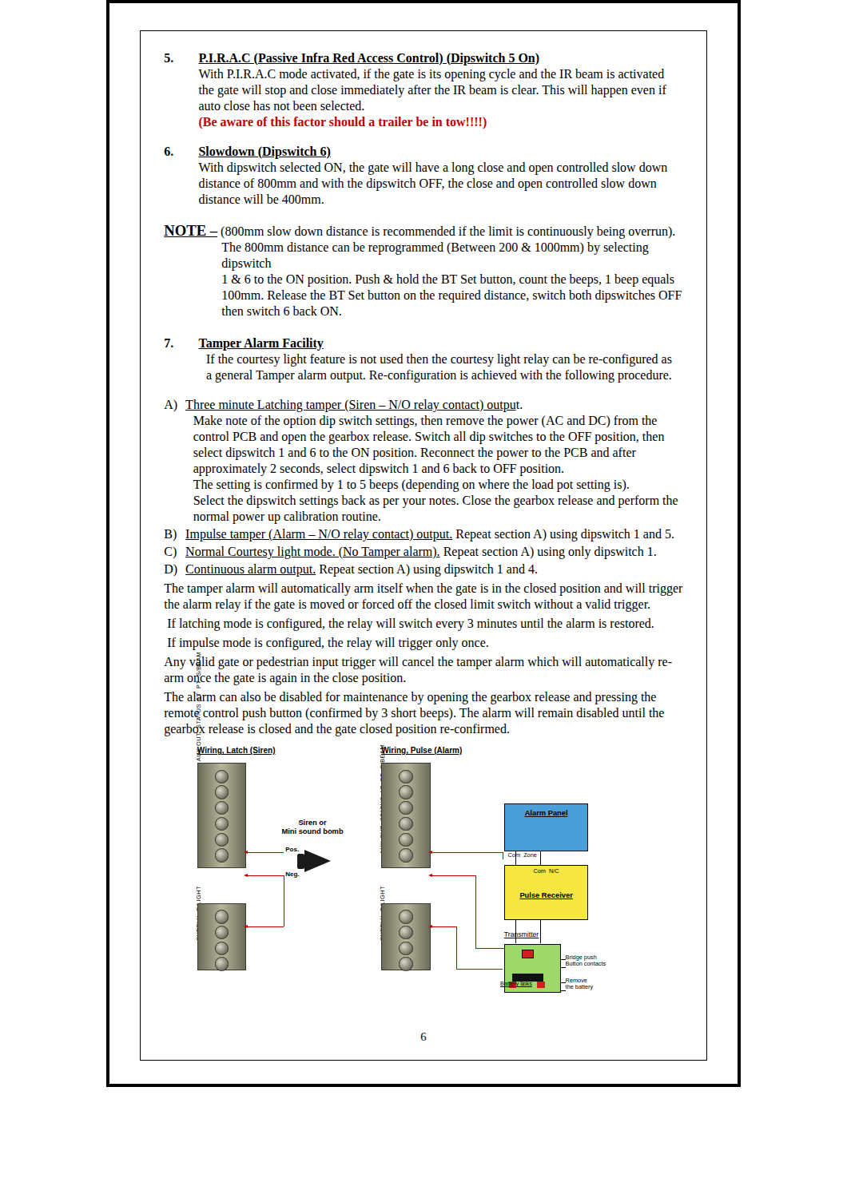5. P.I.R.A.C (Passive Infra Red Access Control) (Dipswitch 5 On)
With P.I.R.A.C mode activated, if the gate is its opening cycle and the IR beam is activated the gate will stop and close immediately after the IR beam is clear. This will happen even if auto close has not been selected. (Be aware of this factor should a trailer be in tow!!!!)
6. Slowdown (Dipswitch 6)
With dipswitch selected ON, the gate will have a long close and open controlled slow down distance of 800mm and with the dipswitch OFF, the close and open controlled slow down distance will be 400mm.
NOTE – (800mm slow down distance is recommended if the limit is continuously being overrun).
The 800mm distance can be reprogrammed (Between 200 & 1000mm) by selecting dipswitch
1 & 6 to the ON position. Push & hold the BT Set button, count the beeps, 1 beep equals
100mm. Release the BT Set button on the required distance, switch both dipswitches OFF
then switch 6 back ON.
7. Tamper Alarm Facility
If the courtesy light feature is not used then the courtesy light relay can be re-configured as
a general Tamper alarm output. Re-configuration is achieved with the following procedure.
A) Three minute Latching tamper (Siren – N/O relay contact) output.
Make note of the option dip switch settings, then remove the power (AC and DC) from the control PCB and open the gearbox release. Switch all dip switches to the OFF position, then select dipswitch 1 and 6 to the ON position. Reconnect the power to the PCB and after approximately 2 seconds, select dipswitch 1 and 6 back to OFF position.
The setting is confirmed by 1 to 5 beeps (depending on where the load pot setting is).
Select the dipswitch settings back as per your notes. Close the gearbox release and perform the normal power up calibration routine.
B) Impulse tamper (Alarm – N/O relay contact) output. Repeat section A) using dipswitch 1 and 5.
C) Normal Courtesy light mode. (No Tamper alarm). Repeat section A) using only dipswitch 1.
D) Continuous alarm output. Repeat section A) using dipswitch 1 and 4.
The tamper alarm will automatically arm itself when the gate is in the closed position and will trigger the alarm relay if the gate is moved or forced off the closed limit switch without a valid trigger.
If latching mode is configured, the relay will switch every 3 minutes until the alarm is restored.
If impulse mode is configured, the relay will trigger only once.
Any valid gate or pedestrian input trigger will cancel the tamper alarm which will automatically re-arm once the gate is again in the close position.
The alarm can also be disabled for maintenance by opening the gearbox release and pressing the remote control push button (confirmed by 3 short beeps). The alarm will remain disabled until the gearbox release is closed and the gate closed position re-confirmed.
Wiring, Latch (Siren)
Wiring, Pulse (Alarm)
AUX OUT STATUS LT PT S/BEAM
SUPPLY C/LIGHT
AUX OUT STATUS LT PT S/BEAM
SUPPLY C/LIGHT
Siren or
Mini sound bomb
Pos.
Neg.
Alarm Panel
Com Zone
Com N/C
Pulse Receiver
Transmitter
←
Battery links
Bridge push
Button contacts
Remove
the battery
6